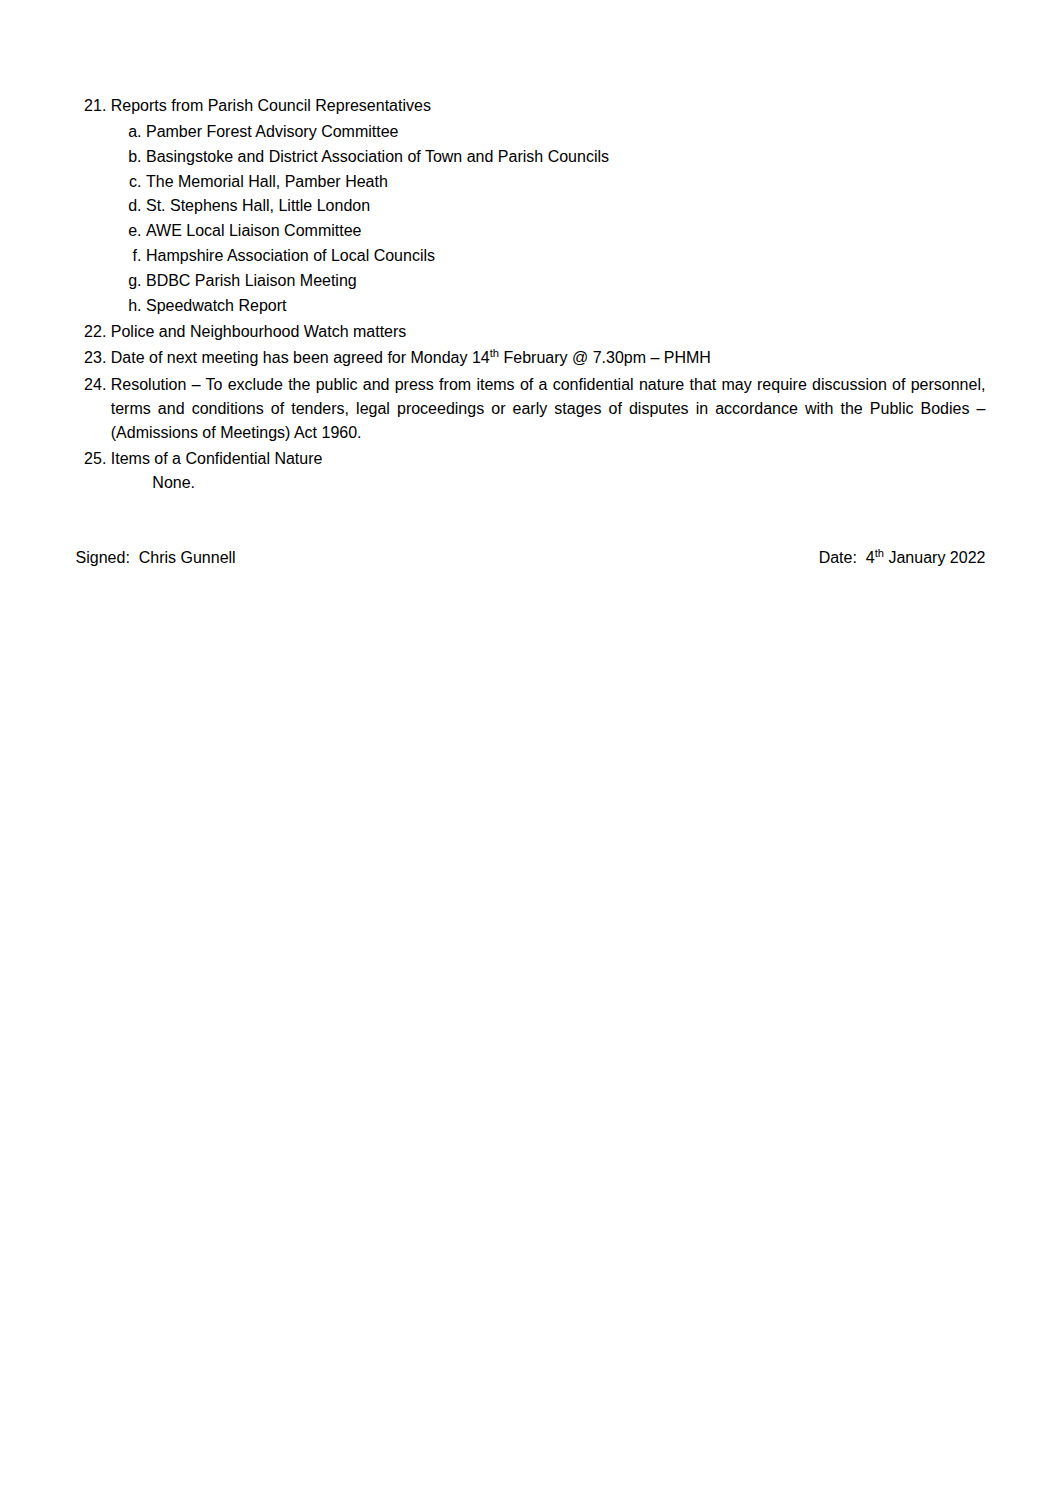Reports from Parish Council Representatives
Pamber Forest Advisory Committee
Basingstoke and District Association of Town and Parish Councils
The Memorial Hall, Pamber Heath
St. Stephens Hall, Little London
AWE Local Liaison Committee
Hampshire Association of Local Councils
BDBC Parish Liaison Meeting
Speedwatch Report
Police and Neighbourhood Watch matters
Date of next meeting has been agreed for Monday 14th February @ 7.30pm – PHMH
Resolution – To exclude the public and press from items of a confidential nature that may require discussion of personnel, terms and conditions of tenders, legal proceedings or early stages of disputes in accordance with the Public Bodies – (Admissions of Meetings) Act 1960.
Items of a Confidential Nature None.
Signed: Chris Gunnell Date: 4th January 2022